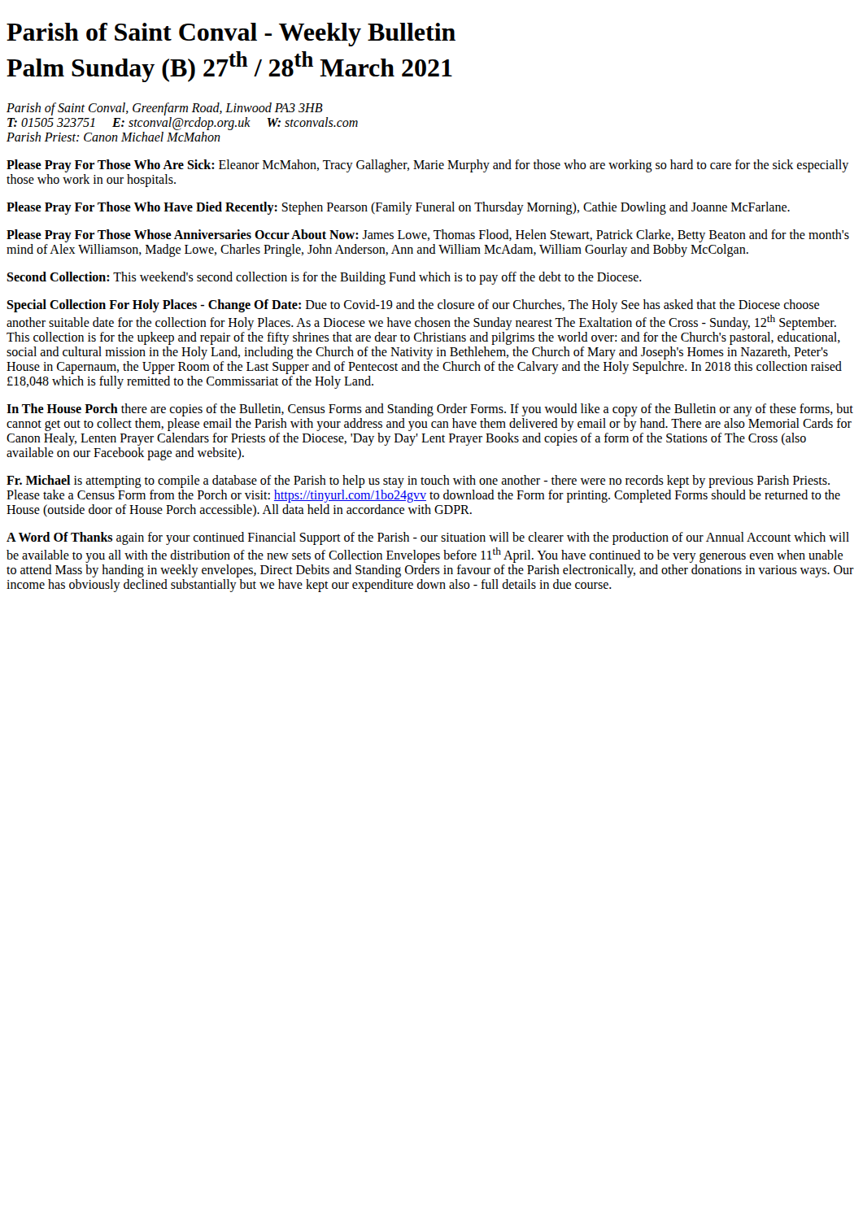Parish of Saint Conval - Weekly Bulletin
Palm Sunday (B) 27th / 28th March 2021
Parish of Saint Conval, Greenfarm Road, Linwood PA3 3HB
T: 01505 323751 E: stconval@rcdop.org.uk W: stconvals.com
Parish Priest: Canon Michael McMahon
Please Pray For Those Who Are Sick: Eleanor McMahon, Tracy Gallagher, Marie Murphy and for those who are working so hard to care for the sick especially those who work in our hospitals.
Please Pray For Those Who Have Died Recently: Stephen Pearson (Family Funeral on Thursday Morning), Cathie Dowling and Joanne McFarlane.
Please Pray For Those Whose Anniversaries Occur About Now: James Lowe, Thomas Flood, Helen Stewart, Patrick Clarke, Betty Beaton and for the month's mind of Alex Williamson, Madge Lowe, Charles Pringle, John Anderson, Ann and William McAdam, William Gourlay and Bobby McColgan.
Second Collection: This weekend's second collection is for the Building Fund which is to pay off the debt to the Diocese.
Special Collection For Holy Places - Change Of Date: Due to Covid-19 and the closure of our Churches, The Holy See has asked that the Diocese choose another suitable date for the collection for Holy Places. As a Diocese we have chosen the Sunday nearest The Exaltation of the Cross - Sunday, 12th September. This collection is for the upkeep and repair of the fifty shrines that are dear to Christians and pilgrims the world over: and for the Church's pastoral, educational, social and cultural mission in the Holy Land, including the Church of the Nativity in Bethlehem, the Church of Mary and Joseph's Homes in Nazareth, Peter's House in Capernaum, the Upper Room of the Last Supper and of Pentecost and the Church of the Calvary and the Holy Sepulchre. In 2018 this collection raised £18,048 which is fully remitted to the Commissariat of the Holy Land.
In The House Porch there are copies of the Bulletin, Census Forms and Standing Order Forms. If you would like a copy of the Bulletin or any of these forms, but cannot get out to collect them, please email the Parish with your address and you can have them delivered by email or by hand. There are also Memorial Cards for Canon Healy, Lenten Prayer Calendars for Priests of the Diocese, 'Day by Day' Lent Prayer Books and copies of a form of the Stations of The Cross (also available on our Facebook page and website).
Fr. Michael is attempting to compile a database of the Parish to help us stay in touch with one another - there were no records kept by previous Parish Priests. Please take a Census Form from the Porch or visit: https://tinyurl.com/1bo24gvv to download the Form for printing. Completed Forms should be returned to the House (outside door of House Porch accessible). All data held in accordance with GDPR.
A Word Of Thanks again for your continued Financial Support of the Parish - our situation will be clearer with the production of our Annual Account which will be available to you all with the distribution of the new sets of Collection Envelopes before 11th April. You have continued to be very generous even when unable to attend Mass by handing in weekly envelopes, Direct Debits and Standing Orders in favour of the Parish electronically, and other donations in various ways. Our income has obviously declined substantially but we have kept our expenditure down also - full details in due course.